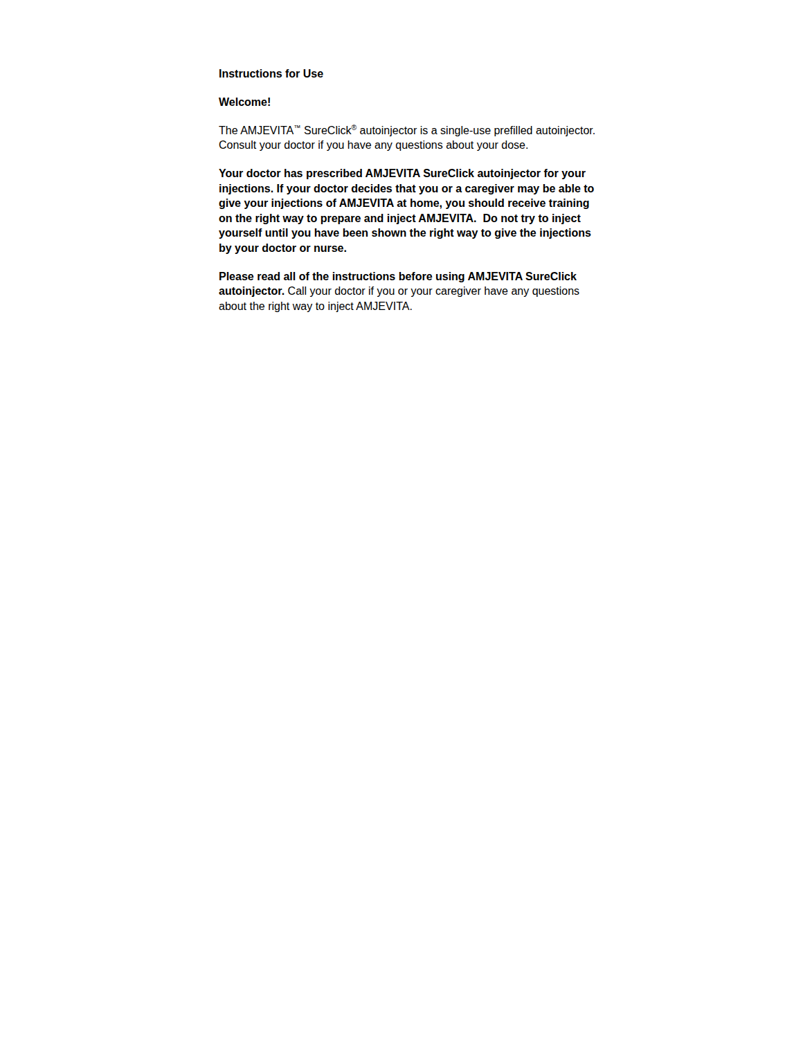Instructions for Use
Welcome!
The AMJEVITA™ SureClick® autoinjector is a single-use prefilled autoinjector. Consult your doctor if you have any questions about your dose.
Your doctor has prescribed AMJEVITA SureClick autoinjector for your injections. If your doctor decides that you or a caregiver may be able to give your injections of AMJEVITA at home, you should receive training on the right way to prepare and inject AMJEVITA. Do not try to inject yourself until you have been shown the right way to give the injections by your doctor or nurse.
Please read all of the instructions before using AMJEVITA SureClick autoinjector. Call your doctor if you or your caregiver have any questions about the right way to inject AMJEVITA.